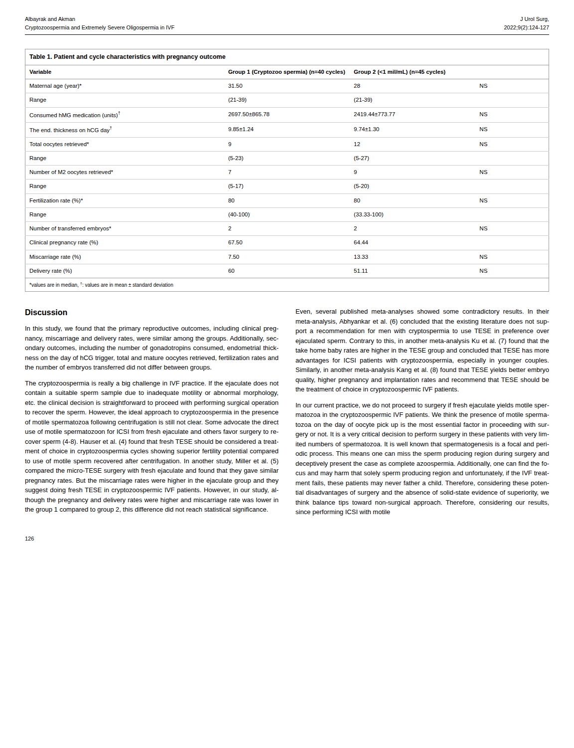Albayrak and Akman
Cryptozoospermia and Extremely Severe Oligospermia in IVF
J Urol Surg,
2022;9(2):124-127
Table 1. Patient and cycle characteristics with pregnancy outcome
| Variable | Group 1 (Cryptozoo spermia) (n=40 cycles) | Group 2 (<1 mil/mL) (n=45 cycles) | |
| --- | --- | --- | --- |
| Maternal age (year)* | 31.50 | 28 | NS |
| Range | (21-39) | (21-39) | |
| Consumed hMG medication (units) † | 2697.50±865.78 | 2419.44±773.77 | NS |
| The end. thickness on hCG day † | 9.85±1.24 | 9.74±1.30 | NS |
| Total oocytes retrieved* | 9 | 12 | NS |
| Range | (5-23) | (5-27) | |
| Number of M2 oocytes retrieved* | 7 | 9 | NS |
| Range | (5-17) | (5-20) | |
| Fertilization rate (%)* | 80 | 80 | NS |
| Range | (40-100) | (33.33-100) | |
| Number of transferred embryos* | 2 | 2 | NS |
| Clinical pregnancy rate (%) | 67.50 | 64.44 | |
| Miscarriage rate (%) | 7.50 | 13.33 | NS |
| Delivery rate (%) | 60 | 51.11 | NS |
| *values are in median, † : values are in mean ± standard deviation |
Discussion
In this study, we found that the primary reproductive outcomes, including clinical pregnancy, miscarriage and delivery rates, were similar among the groups. Additionally, secondary outcomes, including the number of gonadotropins consumed, endometrial thickness on the day of hCG trigger, total and mature oocytes retrieved, fertilization rates and the number of embryos transferred did not differ between groups.
The cryptozoospermia is really a big challenge in IVF practice. If the ejaculate does not contain a suitable sperm sample due to inadequate motility or abnormal morphology, etc. the clinical decision is straightforward to proceed with performing surgical operation to recover the sperm. However, the ideal approach to cryptozoospermia in the presence of motile spermatozoa following centrifugation is still not clear. Some advocate the direct use of motile spermatozoon for ICSI from fresh ejaculate and others favor surgery to recover sperm (4-8). Hauser et al. (4) found that fresh TESE should be considered a treatment of choice in cryptozoospermia cycles showing superior fertility potential compared to use of motile sperm recovered after centrifugation. In another study, Miller et al. (5) compared the micro-TESE surgery with fresh ejaculate and found that they gave similar pregnancy rates. But the miscarriage rates were higher in the ejaculate group and they suggest doing fresh TESE in cryptozoospermic IVF patients. However, in our study, although the pregnancy and delivery rates were higher and miscarriage rate was lower in the group 1 compared to group 2, this difference did not reach statistical significance.
Even, several published meta-analyses showed some contradictory results. In their meta-analysis, Abhyankar et al. (6) concluded that the existing literature does not support a recommendation for men with cryptospermia to use TESE in preference over ejaculated sperm. Contrary to this, in another meta-analysis Ku et al. (7) found that the take home baby rates are higher in the TESE group and concluded that TESE has more advantages for ICSI patients with cryptozoospermia, especially in younger couples. Similarly, in another meta-analysis Kang et al. (8) found that TESE yields better embryo quality, higher pregnancy and implantation rates and recommend that TESE should be the treatment of choice in cryptozoospermic IVF patients.
In our current practice, we do not proceed to surgery if fresh ejaculate yields motile spermatozoa in the cryptozoospermic IVF patients. We think the presence of motile spermatozoa on the day of oocyte pick up is the most essential factor in proceeding with surgery or not. It is a very critical decision to perform surgery in these patients with very limited numbers of spermatozoa. It is well known that spermatogenesis is a focal and periodic process. This means one can miss the sperm producing region during surgery and deceptively present the case as complete azoospermia. Additionally, one can find the focus and may harm that solely sperm producing region and unfortunately, if the IVF treatment fails, these patients may never father a child. Therefore, considering these potential disadvantages of surgery and the absence of solid-state evidence of superiority, we think balance tips toward non-surgical approach. Therefore, considering our results, since performing ICSI with motile
126